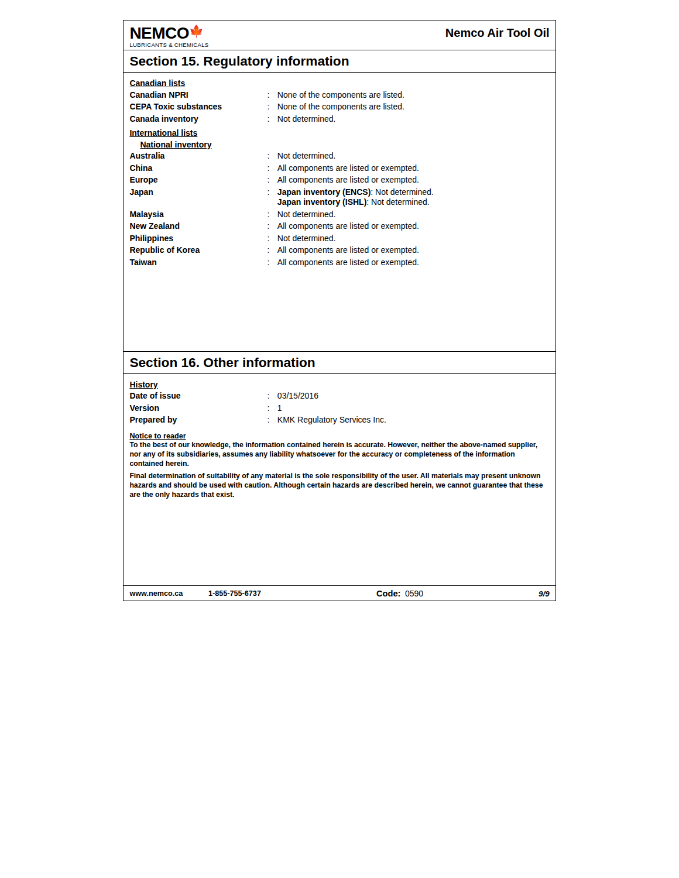NEMCO🍁
LUBRICANTS & CHEMICALS
Nemco Air Tool Oil
Section 15. Regulatory information
Canadian lists
| Canadian NPRI | : | None of the components are listed. |
| CEPA Toxic substances | : | None of the components are listed. |
| Canada inventory | : | Not determined. |
International lists
National inventory
| Australia | : | Not determined. |
| China | : | All components are listed or exempted. |
| Europe | : | All components are listed or exempted. |
| Japan | : | Japan inventory (ENCS) : Not determined. Japan inventory (ISHL) : Not determined. |
| Malaysia | : | Not determined. |
| New Zealand | : | All components are listed or exempted. |
| Philippines | : | Not determined. |
| Republic of Korea | : | All components are listed or exempted. |
| Taiwan | : | All components are listed or exempted. |
Section 16. Other information
History
| Date of issue | : | 03/15/2016 |
| Version | : | 1 |
| Prepared by | : | KMK Regulatory Services Inc. |
Notice to reader
To the best of our knowledge, the information contained herein is accurate. However, neither the above-named supplier, nor any of its subsidiaries, assumes any liability whatsoever for the accuracy or completeness of the information contained herein.
Final determination of suitability of any material is the sole responsibility of the user. All materials may present unknown hazards and should be used with caution. Although certain hazards are described herein, we cannot guarantee that these are the only hazards that exist.
www.nemco.ca 1-855-755-6737
Code: 0590
9/9